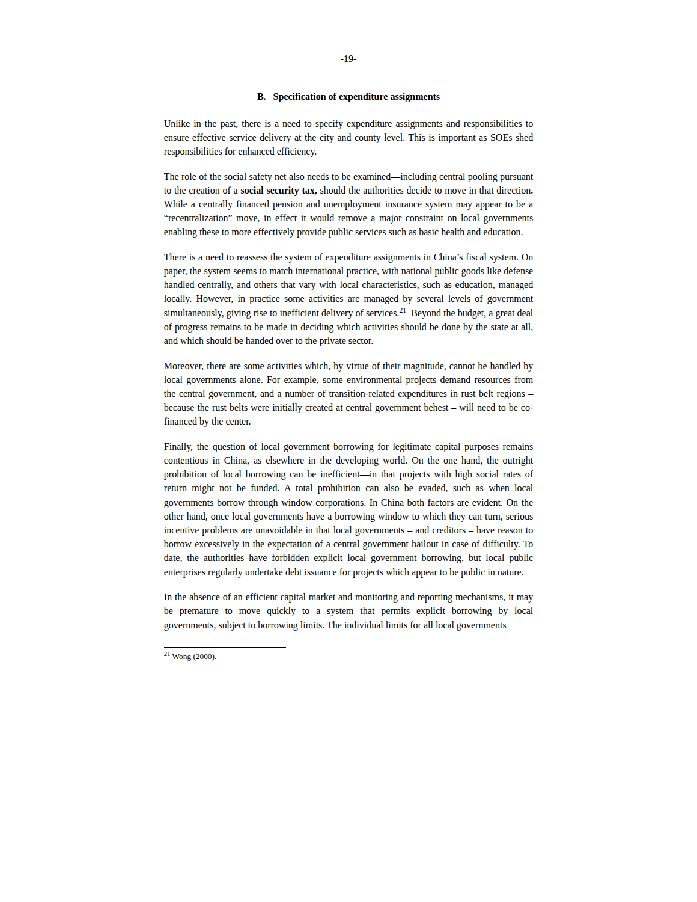-19-
B. Specification of expenditure assignments
Unlike in the past, there is a need to specify expenditure assignments and responsibilities to ensure effective service delivery at the city and county level. This is important as SOEs shed responsibilities for enhanced efficiency.
The role of the social safety net also needs to be examined—including central pooling pursuant to the creation of a social security tax, should the authorities decide to move in that direction. While a centrally financed pension and unemployment insurance system may appear to be a “recentralization” move, in effect it would remove a major constraint on local governments enabling these to more effectively provide public services such as basic health and education.
There is a need to reassess the system of expenditure assignments in China’s fiscal system. On paper, the system seems to match international practice, with national public goods like defense handled centrally, and others that vary with local characteristics, such as education, managed locally. However, in practice some activities are managed by several levels of government simultaneously, giving rise to inefficient delivery of services.21 Beyond the budget, a great deal of progress remains to be made in deciding which activities should be done by the state at all, and which should be handed over to the private sector.
Moreover, there are some activities which, by virtue of their magnitude, cannot be handled by local governments alone. For example, some environmental projects demand resources from the central government, and a number of transition-related expenditures in rust belt regions – because the rust belts were initially created at central government behest – will need to be co-financed by the center.
Finally, the question of local government borrowing for legitimate capital purposes remains contentious in China, as elsewhere in the developing world. On the one hand, the outright prohibition of local borrowing can be inefficient—in that projects with high social rates of return might not be funded. A total prohibition can also be evaded, such as when local governments borrow through window corporations. In China both factors are evident. On the other hand, once local governments have a borrowing window to which they can turn, serious incentive problems are unavoidable in that local governments – and creditors – have reason to borrow excessively in the expectation of a central government bailout in case of difficulty. To date, the authorities have forbidden explicit local government borrowing, but local public enterprises regularly undertake debt issuance for projects which appear to be public in nature.
In the absence of an efficient capital market and monitoring and reporting mechanisms, it may be premature to move quickly to a system that permits explicit borrowing by local governments, subject to borrowing limits. The individual limits for all local governments
21 Wong (2000).